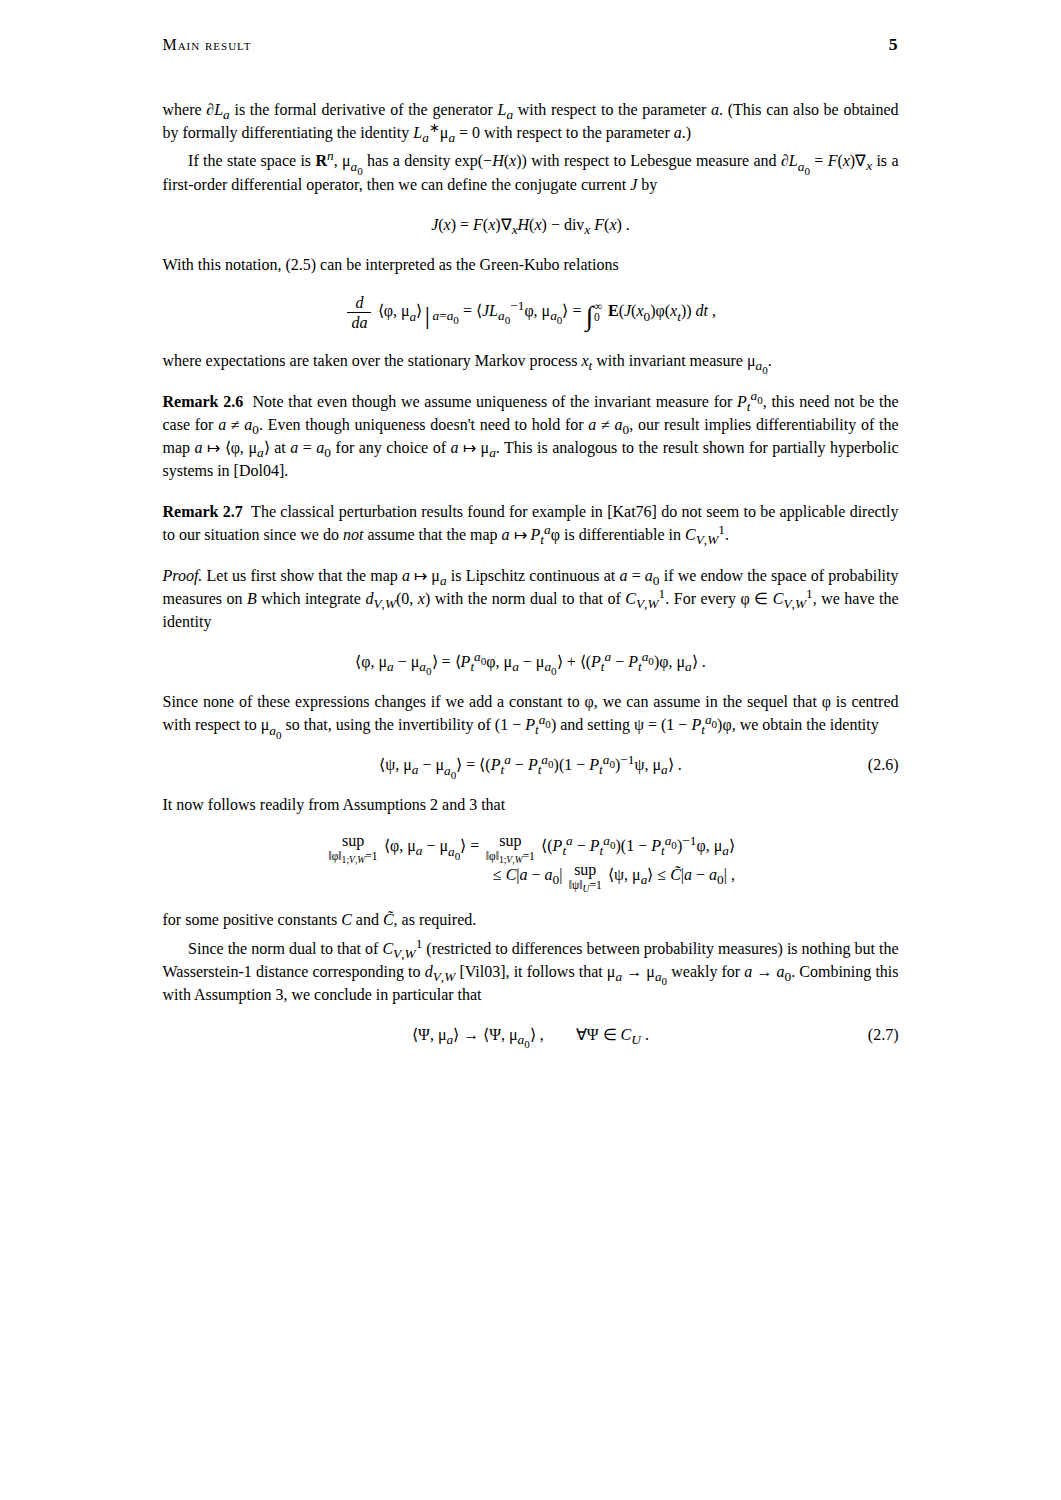Main result 5
where ∂La is the formal derivative of the generator La with respect to the parameter a. (This can also be obtained by formally differentiating the identity La∗μa = 0 with respect to the parameter a.)
If the state space is Rn, μa0 has a density exp(−H(x)) with respect to Lebesgue measure and ∂La0 = F(x)∇x is a first-order differential operator, then we can define the conjugate current J by
J(x) = F(x)∇xH(x) − divx F(x) .
With this notation, (2.5) can be interpreted as the Green-Kubo relations
dda ⟨φ, μa⟩|a=a0 = ⟨JLa0−1φ, μa0⟩ = ∫∞0 E(J(x0)φ(xt)) dt ,
where expectations are taken over the stationary Markov process xt with invariant measure μa0.
Remark 2.6 Note that even though we assume uniqueness of the invariant measure for Pta0, this need not be the case for a ≠ a0. Even though uniqueness doesn't need to hold for a ≠ a0, our result implies differentiability of the map a ↦ ⟨φ, μa⟩ at a = a0 for any choice of a ↦ μa. This is analogous to the result shown for partially hyperbolic systems in [Dol04].
Remark 2.7 The classical perturbation results found for example in [Kat76] do not seem to be applicable directly to our situation since we do not assume that the map a ↦ Ptaφ is differentiable in CV,W1.
Proof. Let us first show that the map a ↦ μa is Lipschitz continuous at a = a0 if we endow the space of probability measures on B which integrate dV,W(0, x) with the norm dual to that of CV,W1. For every φ ∈ CV,W1, we have the identity
⟨φ, μa − μa0⟩ = ⟨Pta0φ, μa − μa0⟩ + ⟨(Pta − Pta0)φ, μa⟩ .
Since none of these expressions changes if we add a constant to φ, we can assume in the sequel that φ is centred with respect to μa0 so that, using the invertibility of (1 − Pta0) and setting ψ = (1 − Pta0)φ, we obtain the identity
⟨ψ, μa − μa0⟩ = ⟨(Pta − Pta0)(1 − Pta0)−1ψ, μa⟩ . (2.6)
It now follows readily from Assumptions 2 and 3 that
sup‖φ‖1;V,W=1 ⟨φ, μa − μa0⟩ = sup‖φ‖1;V,W=1 ⟨(Pta − Pta0)(1 − Pta0)−1φ, μa⟩ ≤ C|a − a0| sup‖ψ‖U=1 ⟨ψ, μa⟩ ≤ C̃|a − a0| ,
for some positive constants C and C̃, as required.
Since the norm dual to that of CV,W1 (restricted to differences between probability measures) is nothing but the Wasserstein-1 distance corresponding to dV,W [Vil03], it follows that μa → μa0 weakly for a → a0. Combining this with Assumption 3, we conclude in particular that
⟨Ψ, μa⟩ → ⟨Ψ, μa0⟩ , ∀Ψ ∈ CU . (2.7)